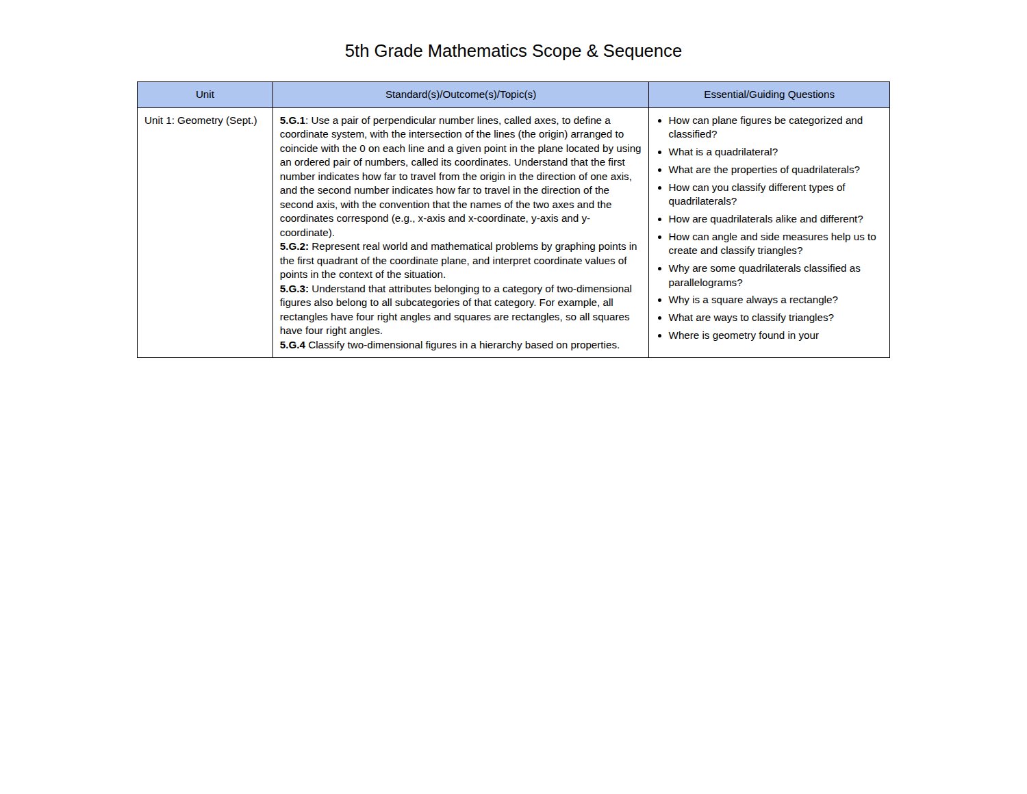5th Grade Mathematics Scope & Sequence
| Unit | Standard(s)/Outcome(s)/Topic(s) | Essential/Guiding Questions |
| --- | --- | --- |
| Unit 1: Geometry (Sept.) | 5.G.1 : Use a pair of perpendicular number lines, called axes, to define a coordinate system, with the intersection of the lines (the origin) arranged to coincide with the 0 on each line and a given point in the plane located by using an ordered pair of numbers, called its coordinates. Understand that the first number indicates how far to travel from the origin in the direction of one axis, and the second number indicates how far to travel in the direction of the second axis, with the convention that the names of the two axes and the coordinates correspond (e.g., x-axis and x-coordinate, y-axis and y-coordinate). 5.G.2: Represent real world and mathematical problems by graphing points in the first quadrant of the coordinate plane, and interpret coordinate values of points in the context of the situation. 5.G.3: Understand that attributes belonging to a category of two-dimensional figures also belong to all subcategories of that category. For example, all rectangles have four right angles and squares are rectangles, so all squares have four right angles. 5.G.4 Classify two-dimensional figures in a hierarchy based on properties. | How can plane figures be categorized and classified? What is a quadrilateral? What are the properties of quadrilaterals? How can you classify different types of quadrilaterals? How are quadrilaterals alike and different? How can angle and side measures help us to create and classify triangles? Why are some quadrilaterals classified as parallelograms? Why is a square always a rectangle? What are ways to classify triangles? Where is geometry found in your |